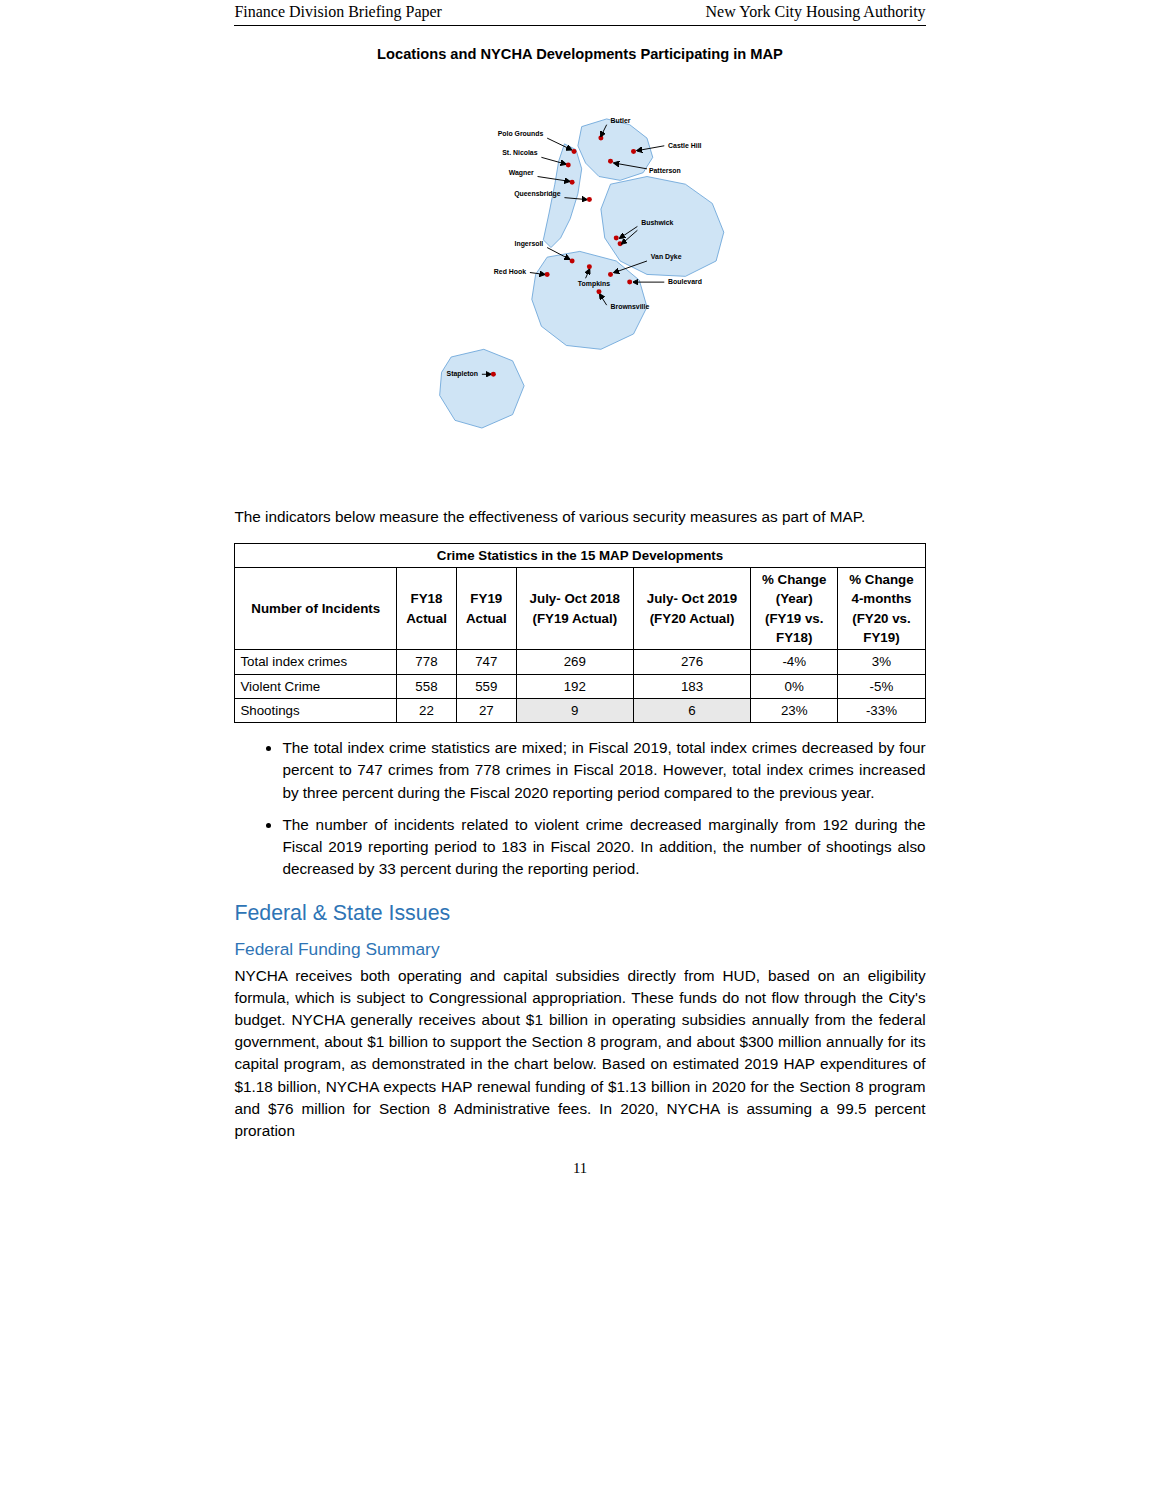Finance Division Briefing Paper New York City Housing Authority
Locations and NYCHA Developments Participating in MAP
Butler Castle Hill Patterson Polo Grounds St. Nicolas Wagner Queensbridge Bushwick Ingersoll Van Dyke Red Hook Tompkins Boulevard Brownsville Stapleton
The indicators below measure the effectiveness of various security measures as part of MAP.
Crime Statistics in the 15 MAP Developments
| Number of Incidents | FY18 Actual | FY19 Actual | July- Oct 2018 (FY19 Actual) | July- Oct 2019 (FY20 Actual) | % Change (Year) (FY19 vs. FY18) | % Change 4-months (FY20 vs. FY19) |
| --- | --- | --- | --- | --- | --- | --- |
| Total index crimes | 778 | 747 | 269 | 276 | -4% | 3% |
| Violent Crime | 558 | 559 | 192 | 183 | 0% | -5% |
| Shootings | 22 | 27 | 9 | 6 | 23% | -33% |
The total index crime statistics are mixed; in Fiscal 2019, total index crimes decreased by four percent to 747 crimes from 778 crimes in Fiscal 2018. However, total index crimes increased by three percent during the Fiscal 2020 reporting period compared to the previous year.
The number of incidents related to violent crime decreased marginally from 192 during the Fiscal 2019 reporting period to 183 in Fiscal 2020. In addition, the number of shootings also decreased by 33 percent during the reporting period.
Federal & State Issues
Federal Funding Summary
NYCHA receives both operating and capital subsidies directly from HUD, based on an eligibility formula, which is subject to Congressional appropriation. These funds do not flow through the City's budget. NYCHA generally receives about $1 billion in operating subsidies annually from the federal government, about $1 billion to support the Section 8 program, and about $300 million annually for its capital program, as demonstrated in the chart below. Based on estimated 2019 HAP expenditures of $1.18 billion, NYCHA expects HAP renewal funding of $1.13 billion in 2020 for the Section 8 program and $76 million for Section 8 Administrative fees. In 2020, NYCHA is assuming a 99.5 percent proration
11